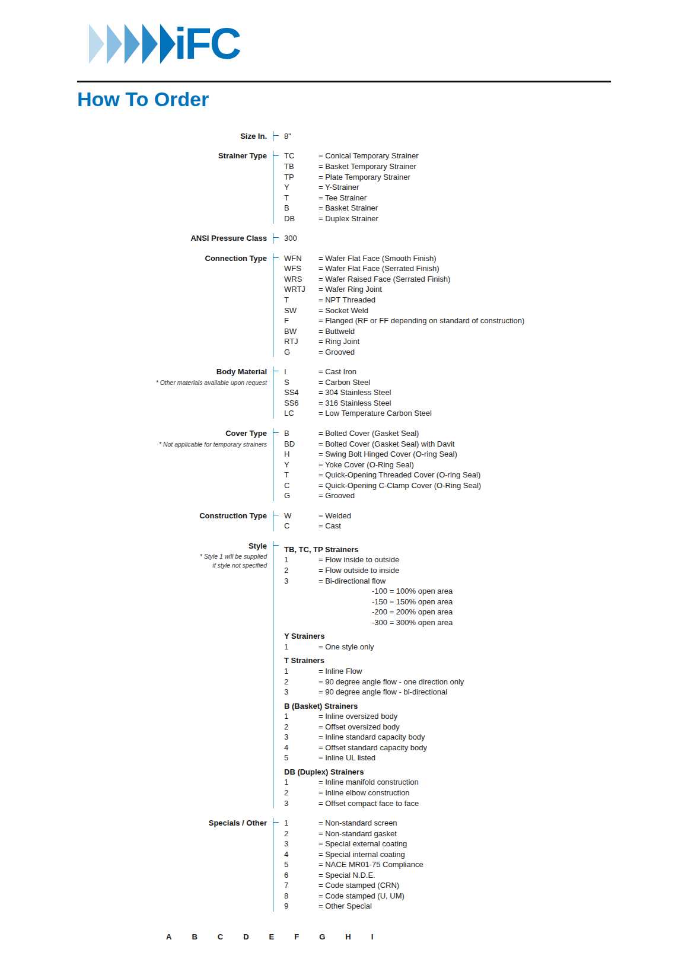i FC
How To Order
Size In.
8"
Strainer Type
TC
= Conical Temporary Strainer
TB
= Basket Temporary Strainer
TP
= Plate Temporary Strainer
Y
= Y-Strainer
T
= Tee Strainer
B
= Basket Strainer
DB
= Duplex Strainer
ANSI Pressure Class
300
Connection Type
WFN
= Wafer Flat Face (Smooth Finish)
WFS
= Wafer Flat Face (Serrated Finish)
WRS
= Wafer Raised Face (Serrated Finish)
WRTJ
= Wafer Ring Joint
T
= NPT Threaded
SW
= Socket Weld
F
= Flanged (RF or FF depending on standard of construction)
BW
= Buttweld
RTJ
= Ring Joint
G
= Grooved
Body Material * Other materials available upon request
I
= Cast Iron
S
= Carbon Steel
SS4
= 304 Stainless Steel
SS6
= 316 Stainless Steel
LC
= Low Temperature Carbon Steel
Cover Type * Not applicable for temporary strainers
B
= Bolted Cover (Gasket Seal)
BD
= Bolted Cover (Gasket Seal) with Davit
H
= Swing Bolt Hinged Cover (O-ring Seal)
Y
= Yoke Cover (O-Ring Seal)
T
= Quick-Opening Threaded Cover (O-ring Seal)
C
= Quick-Opening C-Clamp Cover (O-Ring Seal)
G
= Grooved
Construction Type
W
= Welded
C
= Cast
Style * Style 1 will be supplied
if style not specified
TB, TC, TP Strainers
1
= Flow inside to outside
2
= Flow outside to inside
3
= Bi-directional flow
-100 = 100% open area
-150 = 150% open area
-200 = 200% open area
-300 = 300% open area
Y Strainers
1
= One style only
T Strainers
1
= Inline Flow
2
= 90 degree angle flow - one direction only
3
= 90 degree angle flow - bi-directional
B (Basket) Strainers
1
= Inline oversized body
2
= Offset oversized body
3
= Inline standard capacity body
4
= Offset standard capacity body
5
= Inline UL listed
DB (Duplex) Strainers
1
= Inline manifold construction
2
= Inline elbow construction
3
= Offset compact face to face
Specials / Other
1
= Non-standard screen
2
= Non-standard gasket
3
= Special external coating
4
= Special internal coating
5
= NACE MR01-75 Compliance
6
= Special N.D.E.
7
= Code stamped (CRN)
8
= Code stamped (U, UM)
9
= Other Special
ABCDE FGHI